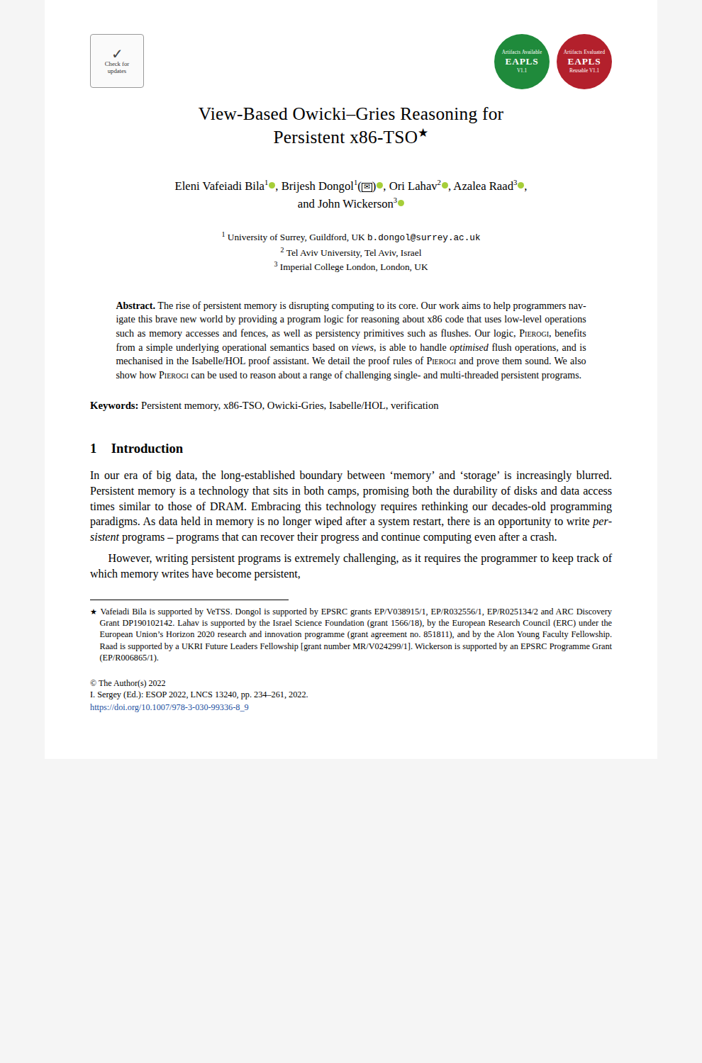✓
Check for
updates
Artifacts Available
EAPLS
V1.1
Artifacts Evaluated
EAPLS
Reusable V1.1
View-Based Owicki–Gries Reasoning for
Persistent x86-TSO★
Eleni Vafeiadi Bila1 , Brijesh Dongol1(✉) , Ori Lahav2 , Azalea Raad3 ,
and John Wickerson3
1 University of Surrey, Guildford, UK b.dongol@surrey.ac.uk
2 Tel Aviv University, Tel Aviv, Israel
3 Imperial College London, London, UK
Abstract. The rise of persistent memory is disrupting computing to its core. Our work aims to help programmers navigate this brave new world by providing a program logic for reasoning about x86 code that uses low-level operations such as memory accesses and fences, as well as persistency primitives such as flushes. Our logic, Pierogi, benefits from a simple underlying operational semantics based on views, is able to handle optimised flush operations, and is mechanised in the Isabelle/HOL proof assistant. We detail the proof rules of Pierogi and prove them sound. We also show how Pierogi can be used to reason about a range of challenging single- and multi-threaded persistent programs.
Keywords: Persistent memory, x86-TSO, Owicki-Gries, Isabelle/HOL, verification
1 Introduction
In our era of big data, the long-established boundary between ‘memory’ and ‘storage’ is increasingly blurred. Persistent memory is a technology that sits in both camps, promising both the durability of disks and data access times similar to those of DRAM. Embracing this technology requires rethinking our decades-old programming paradigms. As data held in memory is no longer wiped after a system restart, there is an opportunity to write persistent programs – programs that can recover their progress and continue computing even after a crash.
However, writing persistent programs is extremely challenging, as it requires the programmer to keep track of which memory writes have become persistent,
★ Vafeiadi Bila is supported by VeTSS. Dongol is supported by EPSRC grants EP/V038915/1, EP/R032556/1, EP/R025134/2 and ARC Discovery Grant DP190102142. Lahav is supported by the Israel Science Foundation (grant 1566/18), by the European Research Council (ERC) under the European Union’s Horizon 2020 research and innovation programme (grant agreement no. 851811), and by the Alon Young Faculty Fellowship. Raad is supported by a UKRI Future Leaders Fellowship [grant number MR/V024299/1]. Wickerson is supported by an EPSRC Programme Grant (EP/R006865/1).
© The Author(s) 2022
I. Sergey (Ed.): ESOP 2022, LNCS 13240, pp. 234–261, 2022.
https://doi.org/10.1007/978-3-030-99336-8_9